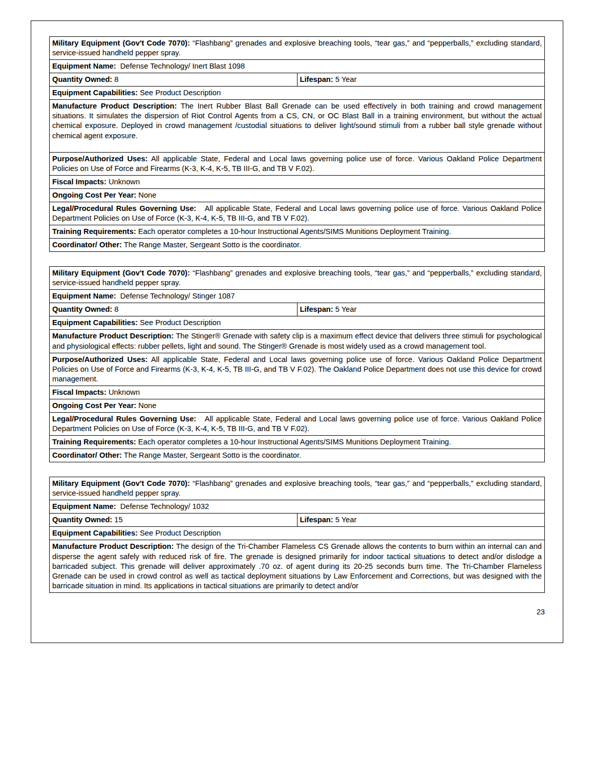| Military Equipment (Gov't Code 7070): “Flashbang” grenades and explosive breaching tools, “tear gas,” and “pepperballs,” excluding standard, service-issued handheld pepper spray. |
| Equipment Name: Defense Technology/ Inert Blast 1098 |
| Quantity Owned: 8 | Lifespan: 5 Year |
| Equipment Capabilities: See Product Description |
| Manufacture Product Description: The Inert Rubber Blast Ball Grenade can be used effectively in both training and crowd management situations. It simulates the dispersion of Riot Control Agents from a CS, CN, or OC Blast Ball in a training environment, but without the actual chemical exposure. Deployed in crowd management /custodial situations to deliver light/sound stimuli from a rubber ball style grenade without chemical agent exposure. |
| Purpose/Authorized Uses: All applicable State, Federal and Local laws governing police use of force. Various Oakland Police Department Policies on Use of Force and Firearms (K-3, K-4, K-5, TB III-G, and TB V F.02). |
| Fiscal Impacts: Unknown |
| Ongoing Cost Per Year: None |
| Legal/Procedural Rules Governing Use: All applicable State, Federal and Local laws governing police use of force. Various Oakland Police Department Policies on Use of Force (K-3, K-4, K-5, TB III-G, and TB V F.02). |
| Training Requirements: Each operator completes a 10-hour Instructional Agents/SIMS Munitions Deployment Training. |
| Coordinator/ Other: The Range Master, Sergeant Sotto is the coordinator. |
| Military Equipment (Gov't Code 7070): “Flashbang” grenades and explosive breaching tools, “tear gas,” and “pepperballs,” excluding standard, service-issued handheld pepper spray. |
| Equipment Name: Defense Technology/ Stinger 1087 |
| Quantity Owned: 8 | Lifespan: 5 Year |
| Equipment Capabilities: See Product Description |
| Manufacture Product Description: The Stinger® Grenade with safety clip is a maximum effect device that delivers three stimuli for psychological and physiological effects: rubber pellets, light and sound. The Stinger® Grenade is most widely used as a crowd management tool. |
| Purpose/Authorized Uses: All applicable State, Federal and Local laws governing police use of force. Various Oakland Police Department Policies on Use of Force and Firearms (K-3, K-4, K-5, TB III-G, and TB V F.02). The Oakland Police Department does not use this device for crowd management. |
| Fiscal Impacts: Unknown |
| Ongoing Cost Per Year: None |
| Legal/Procedural Rules Governing Use: All applicable State, Federal and Local laws governing police use of force. Various Oakland Police Department Policies on Use of Force (K-3, K-4, K-5, TB III-G, and TB V F.02). |
| Training Requirements: Each operator completes a 10-hour Instructional Agents/SIMS Munitions Deployment Training. |
| Coordinator/ Other: The Range Master, Sergeant Sotto is the coordinator. |
| Military Equipment (Gov't Code 7070): “Flashbang” grenades and explosive breaching tools, “tear gas,” and “pepperballs,” excluding standard, service-issued handheld pepper spray. |
| Equipment Name: Defense Technology/ 1032 |
| Quantity Owned: 15 | Lifespan: 5 Year |
| Equipment Capabilities: See Product Description |
| Manufacture Product Description: The design of the Tri-Chamber Flameless CS Grenade allows the contents to burn within an internal can and disperse the agent safely with reduced risk of fire. The grenade is designed primarily for indoor tactical situations to detect and/or dislodge a barricaded subject. This grenade will deliver approximately .70 oz. of agent during its 20-25 seconds burn time. The Tri-Chamber Flameless Grenade can be used in crowd control as well as tactical deployment situations by Law Enforcement and Corrections, but was designed with the barricade situation in mind. Its applications in tactical situations are primarily to detect and/or |
23